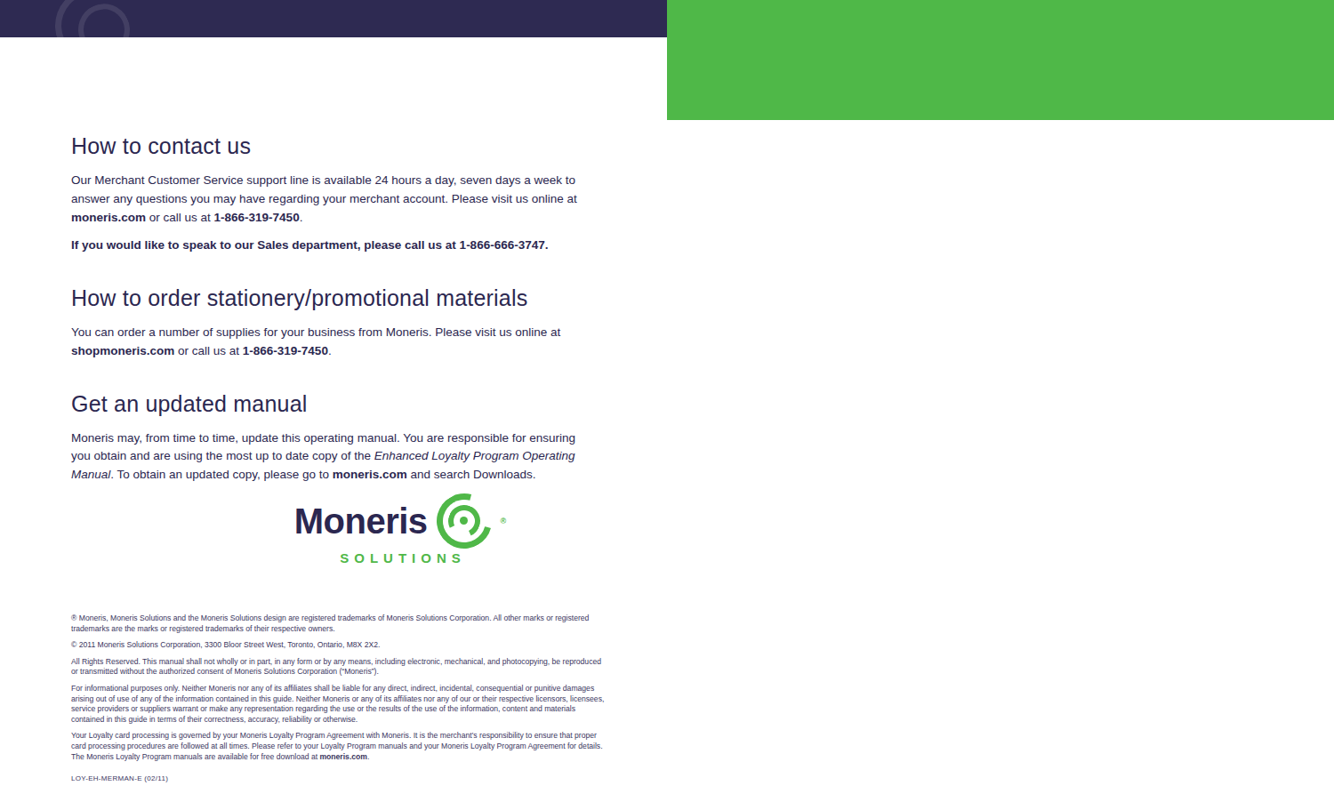How to contact us
Our Merchant Customer Service support line is available 24 hours a day, seven days a week to answer any questions you may have regarding your merchant account. Please visit us online at moneris.com or call us at 1-866-319-7450.
If you would like to speak to our Sales department, please call us at 1-866-666-3747.
How to order stationery/promotional materials
You can order a number of supplies for your business from Moneris. Please visit us online at shopmoneris.com or call us at 1-866-319-7450.
Get an updated manual
Moneris may, from time to time, update this operating manual. You are responsible for ensuring you obtain and are using the most up to date copy of the Enhanced Loyalty Program Operating Manual. To obtain an updated copy, please go to moneris.com and search Downloads.
Moneris ®
SOLUTIONS
® Moneris, Moneris Solutions and the Moneris Solutions design are registered trademarks of Moneris Solutions Corporation. All other marks or registered trademarks are the marks or registered trademarks of their respective owners.
© 2011 Moneris Solutions Corporation, 3300 Bloor Street West, Toronto, Ontario, M8X 2X2.
All Rights Reserved. This manual shall not wholly or in part, in any form or by any means, including electronic, mechanical, and photocopying, be reproduced or transmitted without the authorized consent of Moneris Solutions Corporation (“Moneris”).
For informational purposes only. Neither Moneris nor any of its affiliates shall be liable for any direct, indirect, incidental, consequential or punitive damages arising out of use of any of the information contained in this guide. Neither Moneris or any of its affiliates nor any of our or their respective licensors, licensees, service providers or suppliers warrant or make any representation regarding the use or the results of the use of the information, content and materials contained in this guide in terms of their correctness, accuracy, reliability or otherwise.
Your Loyalty card processing is governed by your Moneris Loyalty Program Agreement with Moneris. It is the merchant’s responsibility to ensure that proper card processing procedures are followed at all times. Please refer to your Loyalty Program manuals and your Moneris Loyalty Program Agreement for details. The Moneris Loyalty Program manuals are available for free download at moneris.com.
LOY-EH-MERMAN-E (02/11)